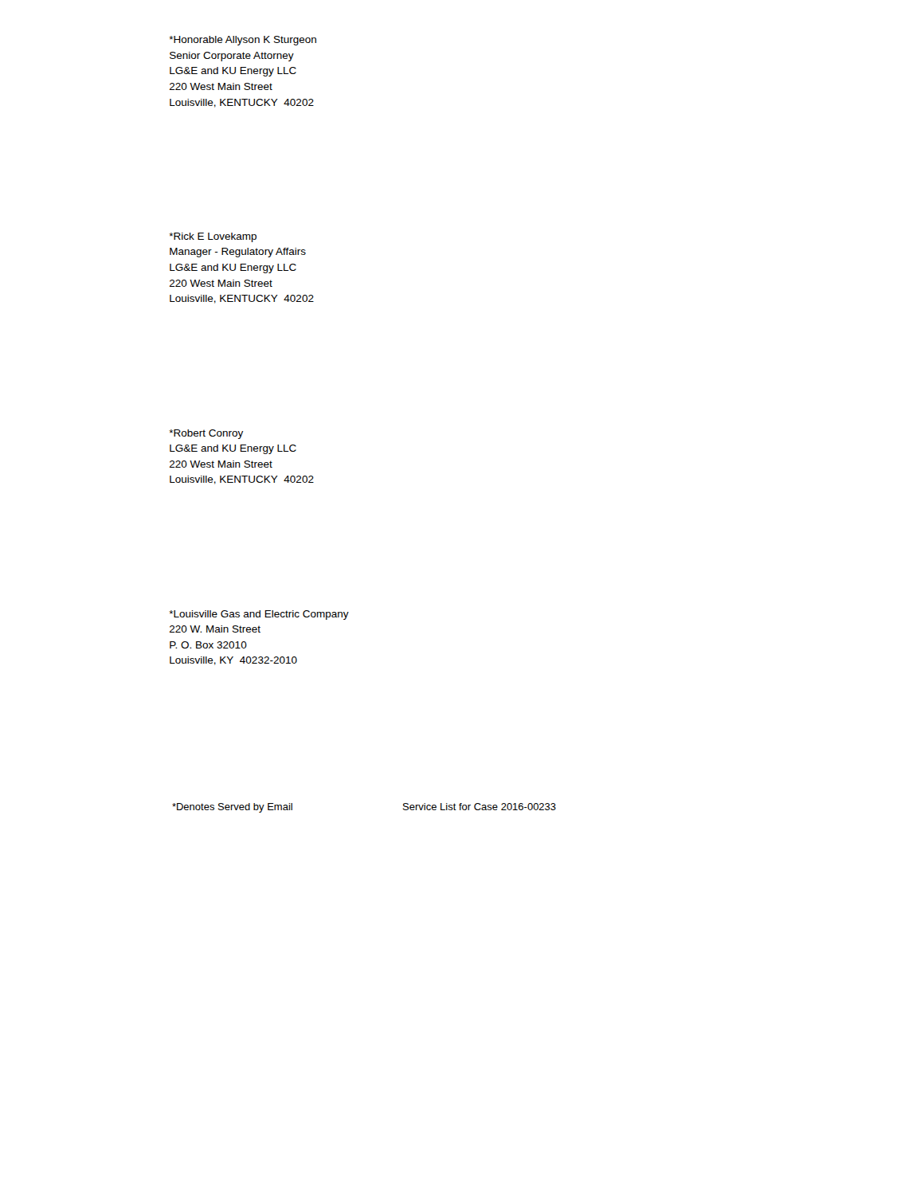*Honorable Allyson K Sturgeon
Senior Corporate Attorney
LG&E and KU Energy LLC
220 West Main Street
Louisville, KENTUCKY 40202
*Rick E Lovekamp
Manager - Regulatory Affairs
LG&E and KU Energy LLC
220 West Main Street
Louisville, KENTUCKY 40202
*Robert Conroy
LG&E and KU Energy LLC
220 West Main Street
Louisville, KENTUCKY 40202
*Louisville Gas and Electric Company
220 W. Main Street
P. O. Box 32010
Louisville, KY 40232-2010
*Denotes Served by Email Service List for Case 2016-00233